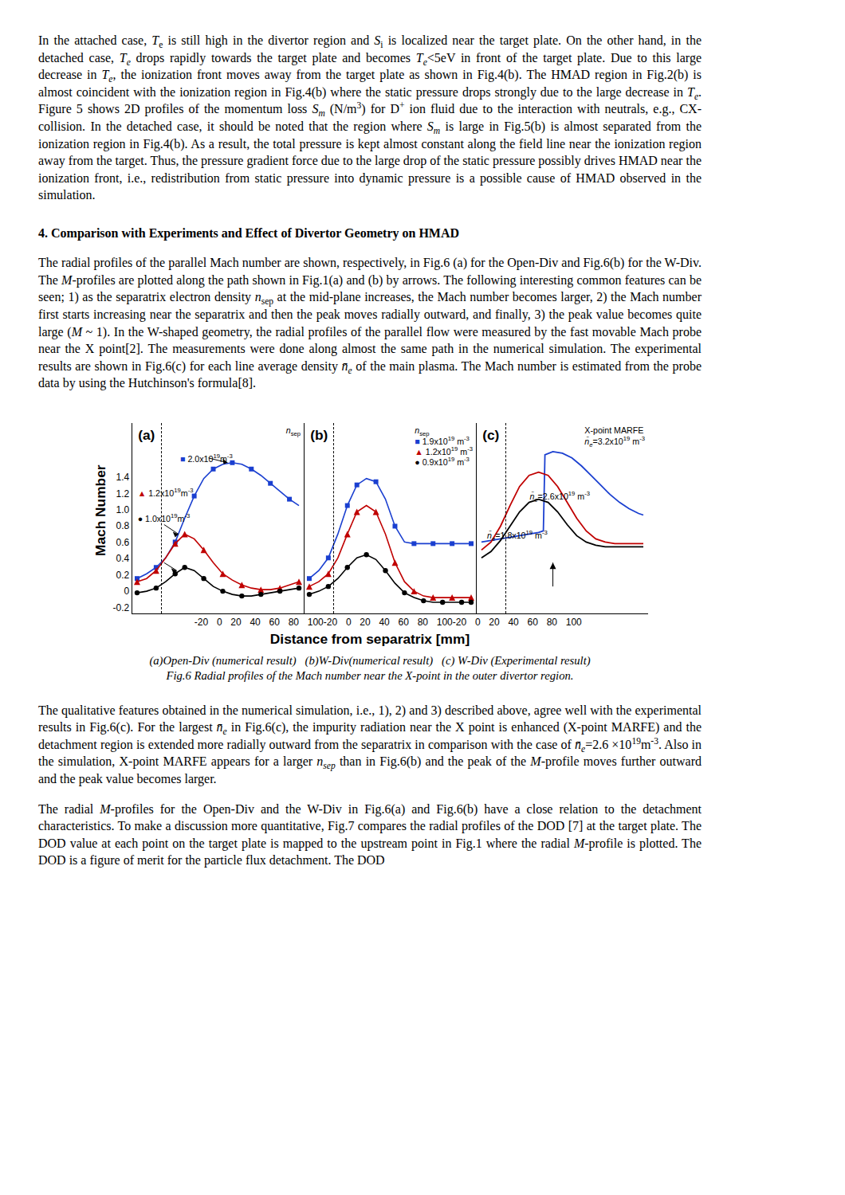In the attached case, Te is still high in the divertor region and Si is localized near the target plate. On the other hand, in the detached case, Te drops rapidly towards the target plate and becomes Te<5eV in front of the target plate. Due to this large decrease in Te, the ionization front moves away from the target plate as shown in Fig.4(b). The HMAD region in Fig.2(b) is almost coincident with the ionization region in Fig.4(b) where the static pressure drops strongly due to the large decrease in Te. Figure 5 shows 2D profiles of the momentum loss Sm (N/m3) for D+ ion fluid due to the interaction with neutrals, e.g., CX-collision. In the detached case, it should be noted that the region where Sm is large in Fig.5(b) is almost separated from the ionization region in Fig.4(b). As a result, the total pressure is kept almost constant along the field line near the ionization region away from the target. Thus, the pressure gradient force due to the large drop of the static pressure possibly drives HMAD near the ionization front, i.e., redistribution from static pressure into dynamic pressure is a possible cause of HMAD observed in the simulation.
4. Comparison with Experiments and Effect of Divertor Geometry on HMAD
The radial profiles of the parallel Mach number are shown, respectively, in Fig.6 (a) for the Open-Div and Fig.6(b) for the W-Div. The M-profiles are plotted along the path shown in Fig.1(a) and (b) by arrows. The following interesting common features can be seen; 1) as the separatrix electron density nsep at the mid-plane increases, the Mach number becomes larger, 2) the Mach number first starts increasing near the separatrix and then the peak moves radially outward, and finally, 3) the peak value becomes quite large (M ~ 1). In the W-shaped geometry, the radial profiles of the parallel flow were measured by the fast movable Mach probe near the X point[2]. The measurements were done along almost the same path in the numerical simulation. The experimental results are shown in Fig.6(c) for each line average density n̄e of the main plasma. The Mach number is estimated from the probe data by using the Hutchinson's formula[8].
Mach Number
1.41.21.00.80.60.40.20-0.2
(a) nsep
■ 2.0x1019m-3 ▲ 1.2x1019m-3 ● 1.0x1019m-3
(b) nsep
■ 1.9x1019 m-3
▲ 1.2x1019 m-3
● 0.9x1019 m-3
(c) X-point MARFE
n̄e=3.2x1019 m-3
n̄e=2.6x1019 m-3 n̄e=1.8x1019 m-3
-20020406080100
-20020406080100
-20020406080100
Distance from separatrix [mm]
(a)Open-Div (numerical result) (b)W-Div(numerical result) (c) W-Div (Experimental result)
Fig.6 Radial profiles of the Mach number near the X-point in the outer divertor region.
The qualitative features obtained in the numerical simulation, i.e., 1), 2) and 3) described above, agree well with the experimental results in Fig.6(c). For the largest n̄e in Fig.6(c), the impurity radiation near the X point is enhanced (X-point MARFE) and the detachment region is extended more radially outward from the separatrix in comparison with the case of n̄e=2.6 ×1019m-3. Also in the simulation, X-point MARFE appears for a larger nsep than in Fig.6(b) and the peak of the M-profile moves further outward and the peak value becomes larger.
The radial M-profiles for the Open-Div and the W-Div in Fig.6(a) and Fig.6(b) have a close relation to the detachment characteristics. To make a discussion more quantitative, Fig.7 compares the radial profiles of the DOD [7] at the target plate. The DOD value at each point on the target plate is mapped to the upstream point in Fig.1 where the radial M-profile is plotted. The DOD is a figure of merit for the particle flux detachment. The DOD